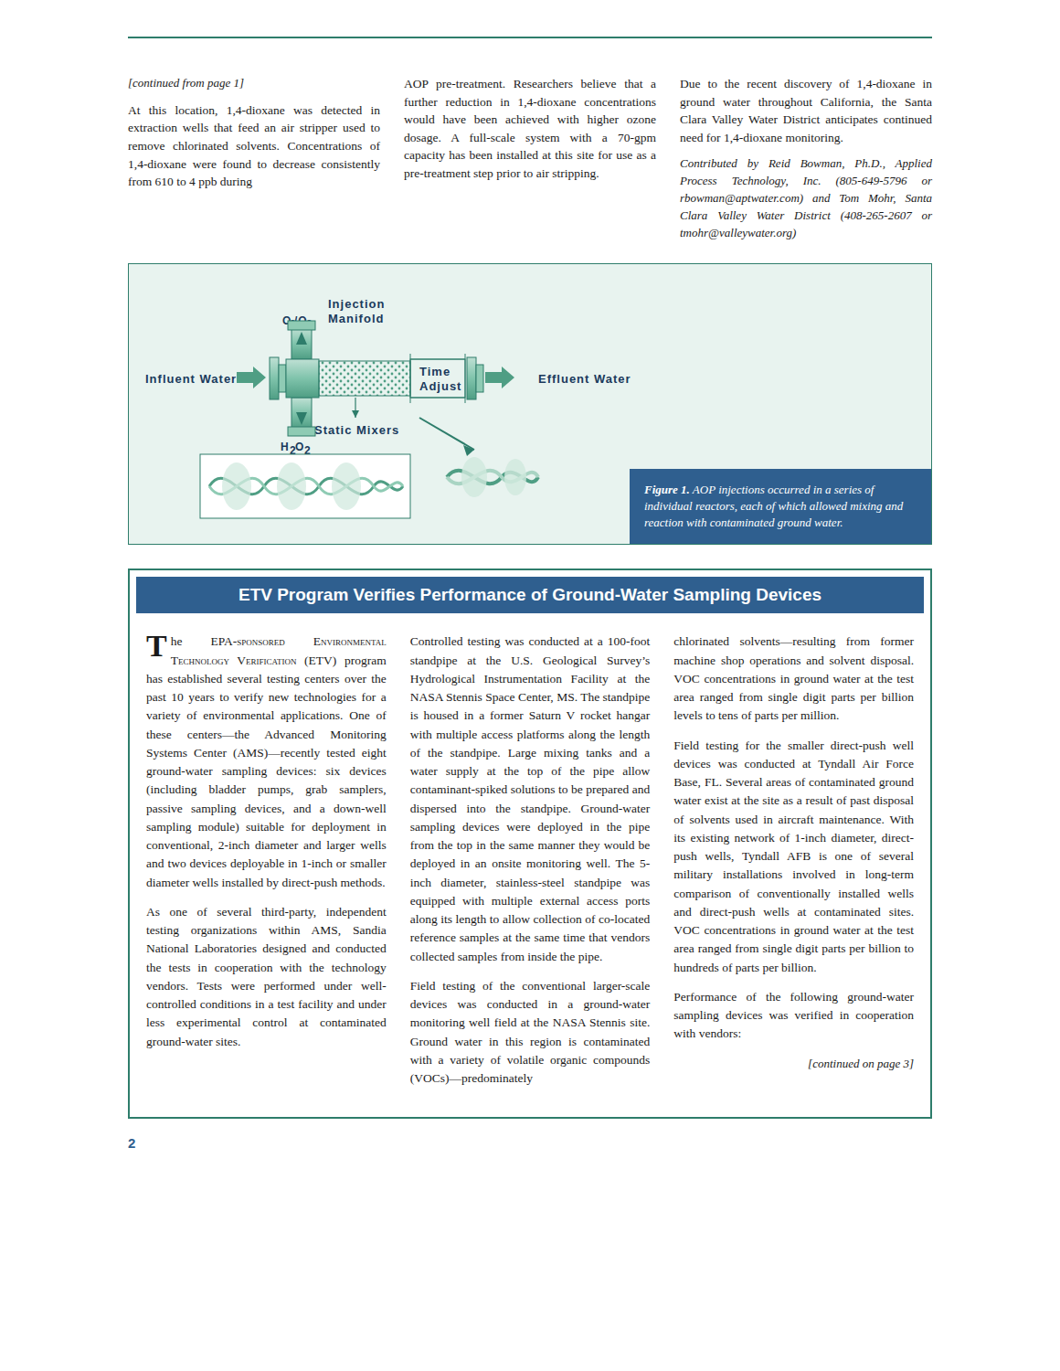[continued from page 1]
At this location, 1,4-dioxane was detected in extraction wells that feed an air stripper used to remove chlorinated solvents. Concentrations of 1,4-dioxane were found to decrease consistently from 610 to 4 ppb during
AOP pre-treatment. Researchers believe that a further reduction in 1,4-dioxane concentrations would have been achieved with higher ozone dosage. A full-scale system with a 70-gpm capacity has been installed at this site for use as a pre-treatment step prior to air stripping.
Due to the recent discovery of 1,4-dioxane in ground water throughout California, the Santa Clara Valley Water District anticipates continued need for 1,4-dioxane monitoring.
Contributed by Reid Bowman, Ph.D., Applied Process Technology, Inc. (805-649-5796 or rbowman@aptwater.com) and Tom Mohr, Santa Clara Valley Water District (408-265-2607 or tmohr@valleywater.org)
Injection Manifold O 3 /O 2 Influent Water Time Adjust Effluent Water Static Mixers H 2 O 2
Figure 1. AOP injections occurred in a series of individual reactors, each of which allowed mixing and reaction with contaminated ground water.
ETV Program Verifies Performance of Ground-Water Sampling Devices
The EPA-sponsored Environmental Technology Verification (ETV) program has established several testing centers over the past 10 years to verify new technologies for a variety of environmental applications. One of these centers—the Advanced Monitoring Systems Center (AMS)—recently tested eight ground-water sampling devices: six devices (including bladder pumps, grab samplers, passive sampling devices, and a down-well sampling module) suitable for deployment in conventional, 2-inch diameter and larger wells and two devices deployable in 1-inch or smaller diameter wells installed by direct-push methods.
As one of several third-party, independent testing organizations within AMS, Sandia National Laboratories designed and conducted the tests in cooperation with the technology vendors. Tests were performed under well-controlled conditions in a test facility and under less experimental control at contaminated ground-water sites.
Controlled testing was conducted at a 100-foot standpipe at the U.S. Geological Survey’s Hydrological Instrumentation Facility at the NASA Stennis Space Center, MS. The standpipe is housed in a former Saturn V rocket hangar with multiple access platforms along the length of the standpipe. Large mixing tanks and a water supply at the top of the pipe allow contaminant-spiked solutions to be prepared and dispersed into the standpipe. Ground-water sampling devices were deployed in the pipe from the top in the same manner they would be deployed in an onsite monitoring well. The 5-inch diameter, stainless-steel standpipe was equipped with multiple external access ports along its length to allow collection of co-located reference samples at the same time that vendors collected samples from inside the pipe.
Field testing of the conventional larger-scale devices was conducted in a ground-water monitoring well field at the NASA Stennis site. Ground water in this region is contaminated with a variety of volatile organic compounds (VOCs)—predominately
chlorinated solvents—resulting from former machine shop operations and solvent disposal. VOC concentrations in ground water at the test area ranged from single digit parts per billion levels to tens of parts per million.
Field testing for the smaller direct-push well devices was conducted at Tyndall Air Force Base, FL. Several areas of contaminated ground water exist at the site as a result of past disposal of solvents used in aircraft maintenance. With its existing network of 1-inch diameter, direct-push wells, Tyndall AFB is one of several military installations involved in long-term comparison of conventionally installed wells and direct-push wells at contaminated sites. VOC concentrations in ground water at the test area ranged from single digit parts per billion to hundreds of parts per billion.
Performance of the following ground-water sampling devices was verified in cooperation with vendors:
[continued on page 3]
2